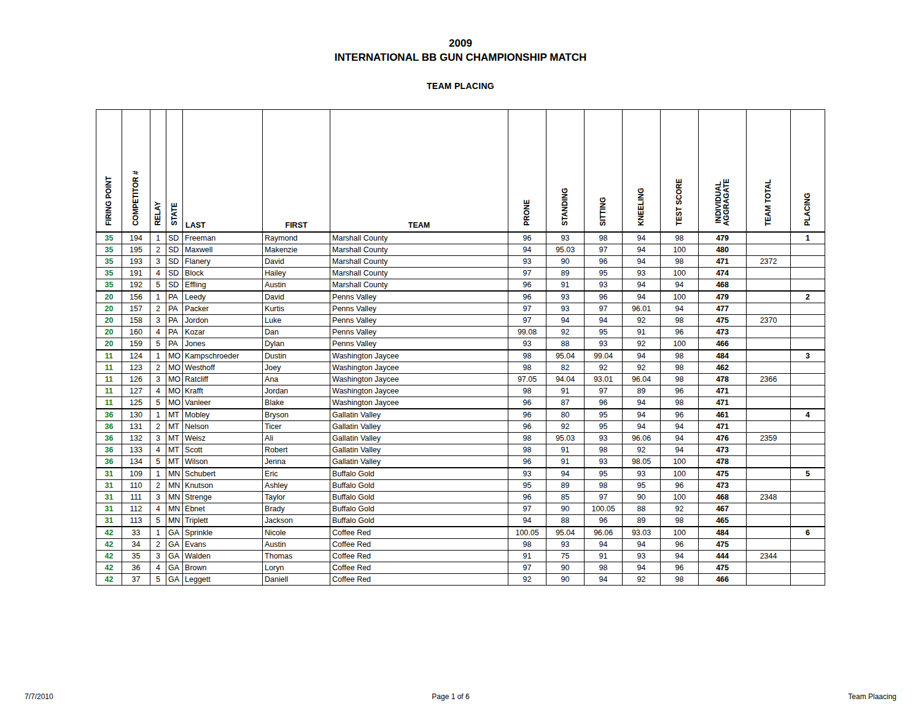2009
INTERNATIONAL BB GUN CHAMPIONSHIP MATCH
TEAM PLACING
| FIRING POINT | COMPETITOR # | RELAY | STATE | LAST | FIRST | TEAM | PRONE | STANDING | SITTING | KNEELING | TEST SCORE | INDIVIDUAL AGGRAGATE | TEAM TOTAL | PLACING |
| --- | --- | --- | --- | --- | --- | --- | --- | --- | --- | --- | --- | --- | --- | --- |
| 35 | 194 | 1 | SD | Freeman | Raymond | Marshall County | 96 | 93 | 98 | 94 | 98 | 479 | | 1 |
| 35 | 195 | 2 | SD | Maxwell | Makenzie | Marshall County | 94 | 95.03 | 97 | 94 | 100 | 480 | | |
| 35 | 193 | 3 | SD | Flanery | David | Marshall County | 93 | 90 | 96 | 94 | 98 | 471 | 2372 | |
| 35 | 191 | 4 | SD | Block | Hailey | Marshall County | 97 | 89 | 95 | 93 | 100 | 474 | | |
| 35 | 192 | 5 | SD | Effling | Austin | Marshall County | 96 | 91 | 93 | 94 | 94 | 468 | | |
| 20 | 156 | 1 | PA | Leedy | David | Penns Valley | 96 | 93 | 96 | 94 | 100 | 479 | | 2 |
| 20 | 157 | 2 | PA | Packer | Kurtis | Penns Valley | 97 | 93 | 97 | 96.01 | 94 | 477 | | |
| 20 | 158 | 3 | PA | Jordon | Luke | Penns Valley | 97 | 94 | 94 | 92 | 98 | 475 | 2370 | |
| 20 | 160 | 4 | PA | Kozar | Dan | Penns Valley | 99.08 | 92 | 95 | 91 | 96 | 473 | | |
| 20 | 159 | 5 | PA | Jones | Dylan | Penns Valley | 93 | 88 | 93 | 92 | 100 | 466 | | |
| 11 | 124 | 1 | MO | Kampschroeder | Dustin | Washington Jaycee | 98 | 95.04 | 99.04 | 94 | 98 | 484 | | 3 |
| 11 | 123 | 2 | MO | Westhoff | Joey | Washington Jaycee | 98 | 82 | 92 | 92 | 98 | 462 | | |
| 11 | 126 | 3 | MO | Ratcliff | Ana | Washington Jaycee | 97.05 | 94.04 | 93.01 | 96.04 | 98 | 478 | 2366 | |
| 11 | 127 | 4 | MO | Krafft | Jordan | Washington Jaycee | 98 | 91 | 97 | 89 | 96 | 471 | | |
| 11 | 125 | 5 | MO | Vanleer | Blake | Washington Jaycee | 96 | 87 | 96 | 94 | 98 | 471 | | |
| 36 | 130 | 1 | MT | Mobley | Bryson | Gallatin Valley | 96 | 80 | 95 | 94 | 96 | 461 | | 4 |
| 36 | 131 | 2 | MT | Nelson | Ticer | Gallatin Valley | 96 | 92 | 95 | 94 | 94 | 471 | | |
| 36 | 132 | 3 | MT | Weisz | Ali | Gallatin Valley | 98 | 95.03 | 93 | 96.06 | 94 | 476 | 2359 | |
| 36 | 133 | 4 | MT | Scott | Robert | Gallatin Valley | 98 | 91 | 98 | 92 | 94 | 473 | | |
| 36 | 134 | 5 | MT | Wilson | Jenna | Gallatin Valley | 96 | 91 | 93 | 98.05 | 100 | 478 | | |
| 31 | 109 | 1 | MN | Schubert | Eric | Buffalo Gold | 93 | 94 | 95 | 93 | 100 | 475 | | 5 |
| 31 | 110 | 2 | MN | Knutson | Ashley | Buffalo Gold | 95 | 89 | 98 | 95 | 96 | 473 | | |
| 31 | 111 | 3 | MN | Strenge | Taylor | Buffalo Gold | 96 | 85 | 97 | 90 | 100 | 468 | 2348 | |
| 31 | 112 | 4 | MN | Ebnet | Brady | Buffalo Gold | 97 | 90 | 100.05 | 88 | 92 | 467 | | |
| 31 | 113 | 5 | MN | Triplett | Jackson | Buffalo Gold | 94 | 88 | 96 | 89 | 98 | 465 | | |
| 42 | 33 | 1 | GA | Sprinkle | Nicole | Coffee Red | 100.05 | 95.04 | 96.06 | 93.03 | 100 | 484 | | 6 |
| 42 | 34 | 2 | GA | Evans | Austin | Coffee Red | 98 | 93 | 94 | 94 | 96 | 475 | | |
| 42 | 35 | 3 | GA | Walden | Thomas | Coffee Red | 91 | 75 | 91 | 93 | 94 | 444 | 2344 | |
| 42 | 36 | 4 | GA | Brown | Loryn | Coffee Red | 97 | 90 | 98 | 94 | 96 | 475 | | |
| 42 | 37 | 5 | GA | Leggett | Daniell | Coffee Red | 92 | 90 | 94 | 92 | 98 | 466 | | |
7/7/2010 Team Plaacing
Page 1 of 6